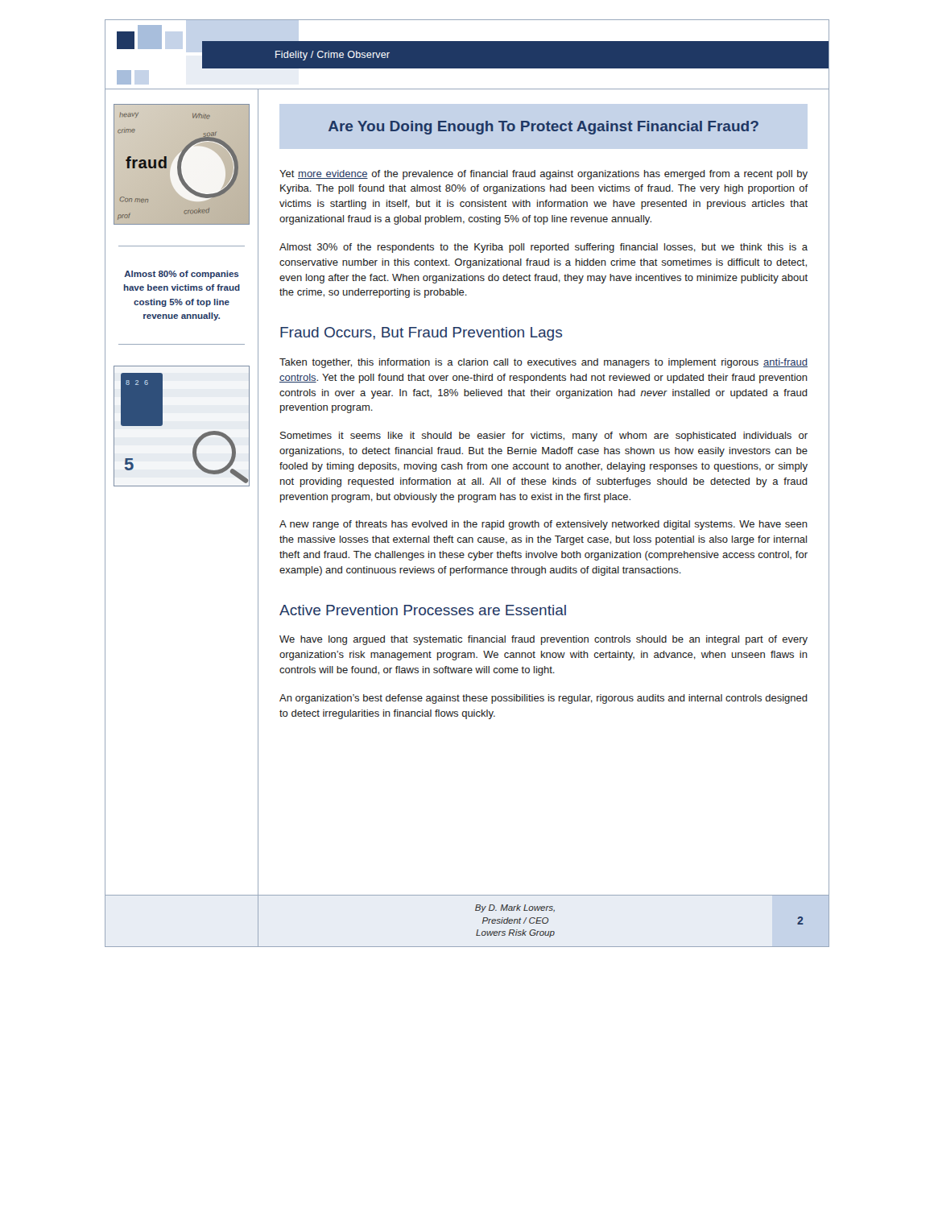Fidelity / Crime Observer
heavy White crime soar Con men crooked prof
Almost 80% of companies have been victims of fraud costing 5% of top line revenue annually.
5
Are You Doing Enough To Protect Against Financial Fraud?
Yet more evidence of the prevalence of financial fraud against organizations has emerged from a recent poll by Kyriba. The poll found that almost 80% of organizations had been victims of fraud. The very high proportion of victims is startling in itself, but it is consistent with information we have presented in previous articles that organizational fraud is a global problem, costing 5% of top line revenue annually.
Almost 30% of the respondents to the Kyriba poll reported suffering financial losses, but we think this is a conservative number in this context. Organizational fraud is a hidden crime that sometimes is difficult to detect, even long after the fact. When organizations do detect fraud, they may have incentives to minimize publicity about the crime, so underreporting is probable.
Fraud Occurs, But Fraud Prevention Lags
Taken together, this information is a clarion call to executives and managers to implement rigorous anti-fraud controls. Yet the poll found that over one-third of respondents had not reviewed or updated their fraud prevention controls in over a year. In fact, 18% believed that their organization had never installed or updated a fraud prevention program.
Sometimes it seems like it should be easier for victims, many of whom are sophisticated individuals or organizations, to detect financial fraud. But the Bernie Madoff case has shown us how easily investors can be fooled by timing deposits, moving cash from one account to another, delaying responses to questions, or simply not providing requested information at all. All of these kinds of subterfuges should be detected by a fraud prevention program, but obviously the program has to exist in the first place.
A new range of threats has evolved in the rapid growth of extensively networked digital systems. We have seen the massive losses that external theft can cause, as in the Target case, but loss potential is also large for internal theft and fraud. The challenges in these cyber thefts involve both organization (comprehensive access control, for example) and continuous reviews of performance through audits of digital transactions.
Active Prevention Processes are Essential
We have long argued that systematic financial fraud prevention controls should be an integral part of every organization’s risk management program. We cannot know with certainty, in advance, when unseen flaws in controls will be found, or flaws in software will come to light.
An organization’s best defense against these possibilities is regular, rigorous audits and internal controls designed to detect irregularities in financial flows quickly.
By D. Mark Lowers,
President / CEO
Lowers Risk Group
2